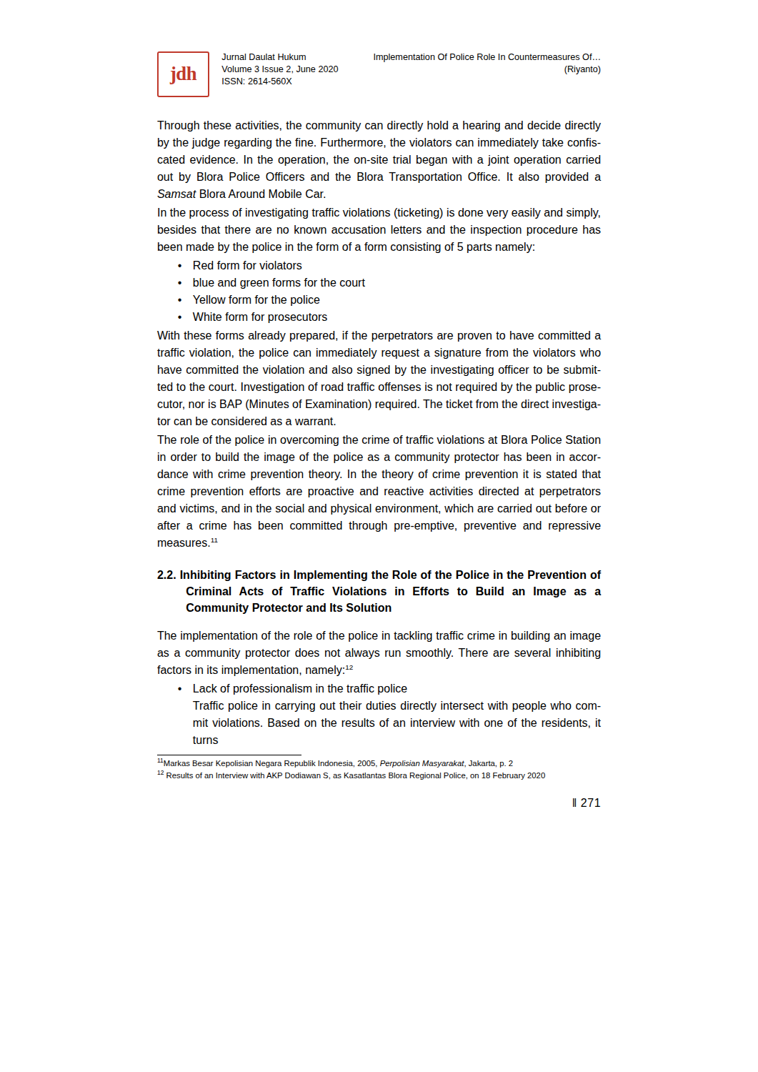jdh
Jurnal Daulat Hukum
Volume 3 Issue 2, June 2020
ISSN: 2614-560X
Implementation Of Police Role In Countermeasures Of…
(Riyanto)
Through these activities, the community can directly hold a hearing and decide directly by the judge regarding the fine. Furthermore, the violators can immediately take confiscated evidence. In the operation, the on-site trial began with a joint operation carried out by Blora Police Officers and the Blora Transportation Office. It also provided a Samsat Blora Around Mobile Car.
In the process of investigating traffic violations (ticketing) is done very easily and simply, besides that there are no known accusation letters and the inspection procedure has been made by the police in the form of a form consisting of 5 parts namely:
Red form for violators
blue and green forms for the court
Yellow form for the police
White form for prosecutors
With these forms already prepared, if the perpetrators are proven to have committed a traffic violation, the police can immediately request a signature from the violators who have committed the violation and also signed by the investigating officer to be submitted to the court. Investigation of road traffic offenses is not required by the public prosecutor, nor is BAP (Minutes of Examination) required. The ticket from the direct investigator can be considered as a warrant.
The role of the police in overcoming the crime of traffic violations at Blora Police Station in order to build the image of the police as a community protector has been in accordance with crime prevention theory. In the theory of crime prevention it is stated that crime prevention efforts are proactive and reactive activities directed at perpetrators and victims, and in the social and physical environment, which are carried out before or after a crime has been committed through pre-emptive, preventive and repressive measures.11
2.2. Inhibiting Factors in Implementing the Role of the Police in the Prevention of Criminal Acts of Traffic Violations in Efforts to Build an Image as a Community Protector and Its Solution
The implementation of the role of the police in tackling traffic crime in building an image as a community protector does not always run smoothly. There are several inhibiting factors in its implementation, namely:12
Lack of professionalism in the traffic police
Traffic police in carrying out their duties directly intersect with people who commit violations. Based on the results of an interview with one of the residents, it turns
11Markas Besar Kepolisian Negara Republik Indonesia, 2005, Perpolisian Masyarakat, Jakarta, p. 2
12 Results of an Interview with AKP Dodiawan S, as Kasatlantas Blora Regional Police, on 18 February 2020
‖ 271